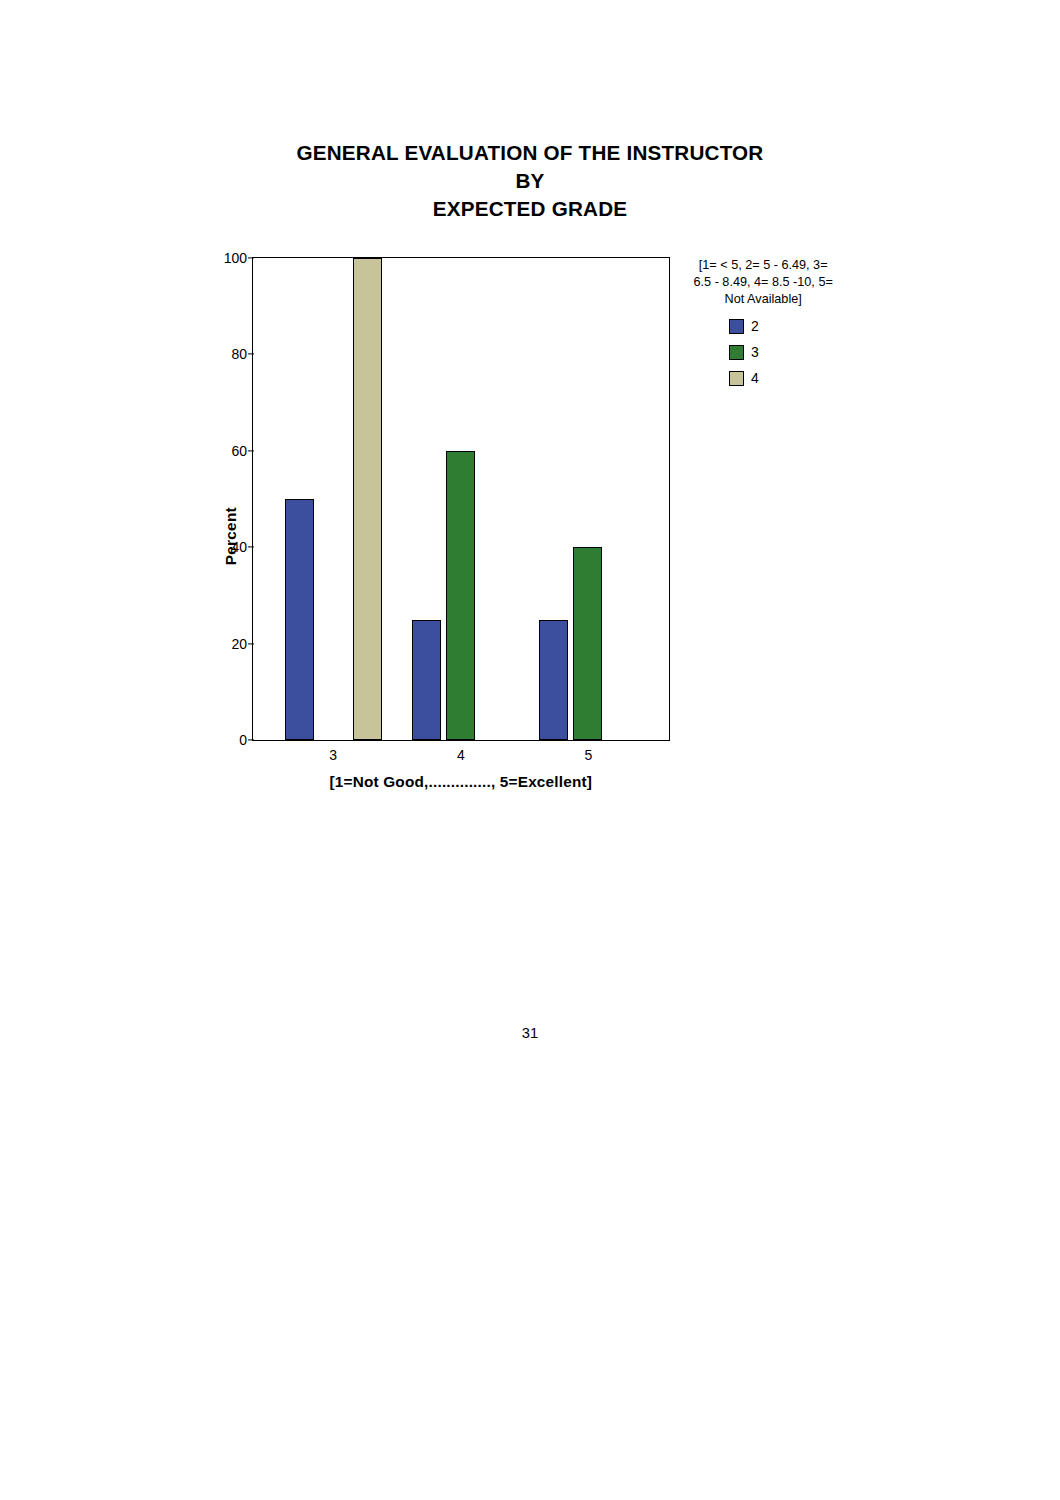GENERAL EVALUATION OF THE INSTRUCTOR BY
EXPECTED GRADE
Percent
100
80
60
40
20
0
3
4
5
[1=Not Good,.............., 5=Excellent]
[1= < 5, 2= 5 - 6.49, 3= 6.5 - 8.49, 4= 8.5 -10, 5= Not Available]
2
3
4
31